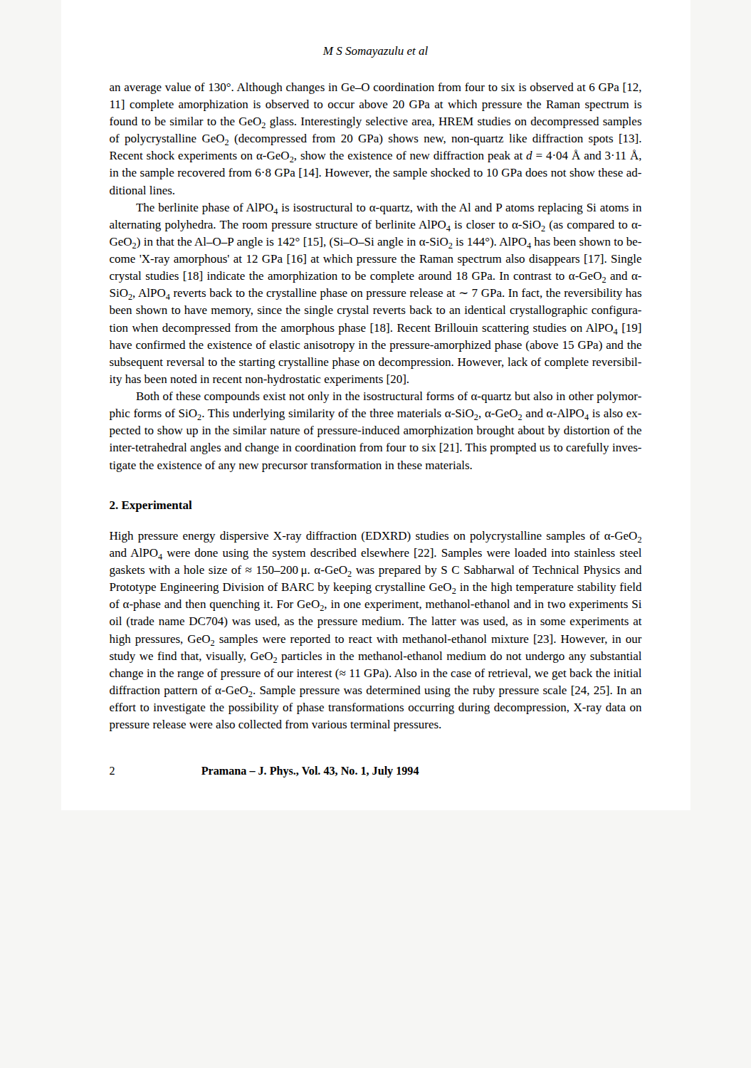M S Somayazulu et al
an average value of 130°. Although changes in Ge–O coordination from four to six is observed at 6 GPa [12, 11] complete amorphization is observed to occur above 20 GPa at which pressure the Raman spectrum is found to be similar to the GeO2 glass. Interestingly selective area, HREM studies on decompressed samples of polycrystalline GeO2 (decompressed from 20 GPa) shows new, non-quartz like diffraction spots [13]. Recent shock experiments on α-GeO2, show the existence of new diffraction peak at d = 4·04 Å and 3·11 Å, in the sample recovered from 6·8 GPa [14]. However, the sample shocked to 10 GPa does not show these additional lines.
The berlinite phase of AlPO4 is isostructural to α-quartz, with the Al and P atoms replacing Si atoms in alternating polyhedra. The room pressure structure of berlinite AlPO4 is closer to α-SiO2 (as compared to α-GeO2) in that the Al–O–P angle is 142° [15], (Si–O–Si angle in α-SiO2 is 144°). AlPO4 has been shown to become 'X-ray amorphous' at 12 GPa [16] at which pressure the Raman spectrum also disappears [17]. Single crystal studies [18] indicate the amorphization to be complete around 18 GPa. In contrast to α-GeO2 and α-SiO2, AlPO4 reverts back to the crystalline phase on pressure release at ∼ 7 GPa. In fact, the reversibility has been shown to have memory, since the single crystal reverts back to an identical crystallographic configuration when decompressed from the amorphous phase [18]. Recent Brillouin scattering studies on AlPO4 [19] have confirmed the existence of elastic anisotropy in the pressure-amorphized phase (above 15 GPa) and the subsequent reversal to the starting crystalline phase on decompression. However, lack of complete reversibility has been noted in recent non-hydrostatic experiments [20].
Both of these compounds exist not only in the isostructural forms of α-quartz but also in other polymorphic forms of SiO2. This underlying similarity of the three materials α-SiO2, α-GeO2 and α-AlPO4 is also expected to show up in the similar nature of pressure-induced amorphization brought about by distortion of the inter-tetrahedral angles and change in coordination from four to six [21]. This prompted us to carefully investigate the existence of any new precursor transformation in these materials.
2. Experimental
High pressure energy dispersive X-ray diffraction (EDXRD) studies on polycrystalline samples of α-GeO2 and AlPO4 were done using the system described elsewhere [22]. Samples were loaded into stainless steel gaskets with a hole size of ≈ 150–200 μ. α-GeO2 was prepared by S C Sabharwal of Technical Physics and Prototype Engineering Division of BARC by keeping crystalline GeO2 in the high temperature stability field of α-phase and then quenching it. For GeO2, in one experiment, methanol-ethanol and in two experiments Si oil (trade name DC704) was used, as the pressure medium. The latter was used, as in some experiments at high pressures, GeO2 samples were reported to react with methanol-ethanol mixture [23]. However, in our study we find that, visually, GeO2 particles in the methanol-ethanol medium do not undergo any substantial change in the range of pressure of our interest (≈ 11 GPa). Also in the case of retrieval, we get back the initial diffraction pattern of α-GeO2. Sample pressure was determined using the ruby pressure scale [24, 25]. In an effort to investigate the possibility of phase transformations occurring during decompression, X-ray data on pressure release were also collected from various terminal pressures.
2 Pramana – J. Phys., Vol. 43, No. 1, July 1994